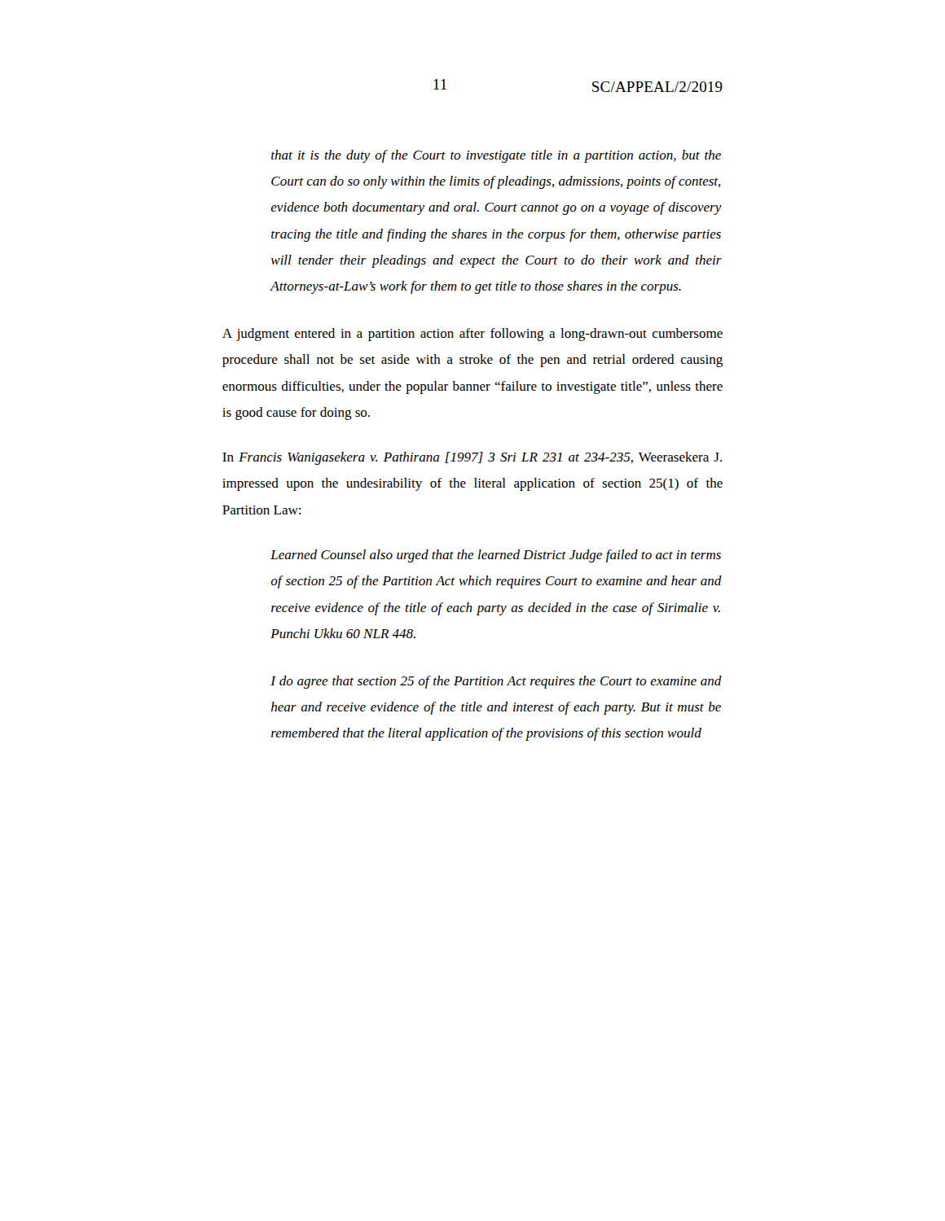11 SC/APPEAL/2/2019
that it is the duty of the Court to investigate title in a partition action, but the Court can do so only within the limits of pleadings, admissions, points of contest, evidence both documentary and oral. Court cannot go on a voyage of discovery tracing the title and finding the shares in the corpus for them, otherwise parties will tender their pleadings and expect the Court to do their work and their Attorneys-at-Law’s work for them to get title to those shares in the corpus.
A judgment entered in a partition action after following a long-drawn-out cumbersome procedure shall not be set aside with a stroke of the pen and retrial ordered causing enormous difficulties, under the popular banner “failure to investigate title”, unless there is good cause for doing so.
In Francis Wanigasekera v. Pathirana [1997] 3 Sri LR 231 at 234-235, Weerasekera J. impressed upon the undesirability of the literal application of section 25(1) of the Partition Law:
Learned Counsel also urged that the learned District Judge failed to act in terms of section 25 of the Partition Act which requires Court to examine and hear and receive evidence of the title of each party as decided in the case of Sirimalie v. Punchi Ukku 60 NLR 448.
I do agree that section 25 of the Partition Act requires the Court to examine and hear and receive evidence of the title and interest of each party. But it must be remembered that the literal application of the provisions of this section would